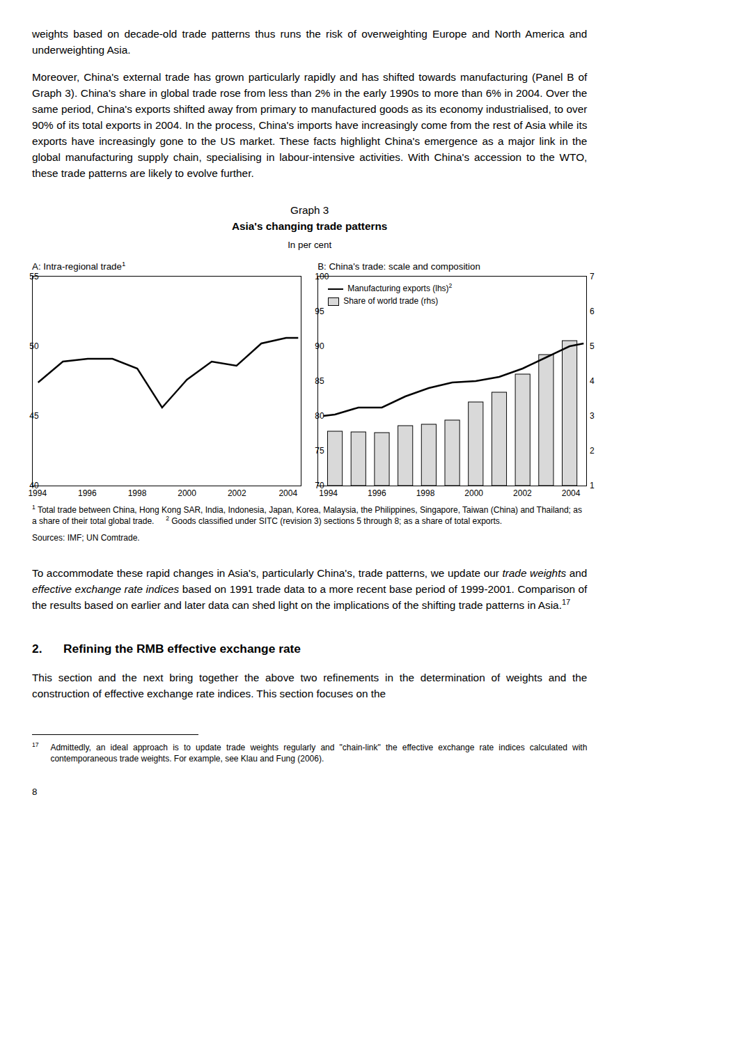weights based on decade-old trade patterns thus runs the risk of overweighting Europe and North America and underweighting Asia.
Moreover, China's external trade has grown particularly rapidly and has shifted towards manufacturing (Panel B of Graph 3). China's share in global trade rose from less than 2% in the early 1990s to more than 6% in 2004. Over the same period, China's exports shifted away from primary to manufactured goods as its economy industrialised, to over 90% of its total exports in 2004. In the process, China's imports have increasingly come from the rest of Asia while its exports have increasingly gone to the US market. These facts highlight China's emergence as a major link in the global manufacturing supply chain, specialising in labour-intensive activities. With China's accession to the WTO, these trade patterns are likely to evolve further.
Graph 3 Asia's changing trade patterns
In per cent
A: Intra-regional trade1
55 50 45 40
1994 1996 1998 2000 2002 2004
B: China's trade: scale and composition
Manufacturing exports (lhs)2
Share of world trade (rhs)
100 95 90 85 80 75 70
7 6 5 4 3 2 1
1994 1996 1998 2000 2002 2004
1 Total trade between China, Hong Kong SAR, India, Indonesia, Japan, Korea, Malaysia, the Philippines, Singapore, Taiwan (China) and Thailand; as a share of their total global trade. 2 Goods classified under SITC (revision 3) sections 5 through 8; as a share of total exports.
Sources: IMF; UN Comtrade.
To accommodate these rapid changes in Asia's, particularly China's, trade patterns, we update our trade weights and effective exchange rate indices based on 1991 trade data to a more recent base period of 1999-2001. Comparison of the results based on earlier and later data can shed light on the implications of the shifting trade patterns in Asia.17
2. Refining the RMB effective exchange rate
This section and the next bring together the above two refinements in the determination of weights and the construction of effective exchange rate indices. This section focuses on the
17
Admittedly, an ideal approach is to update trade weights regularly and "chain-link" the effective exchange rate indices calculated with contemporaneous trade weights. For example, see Klau and Fung (2006).
8